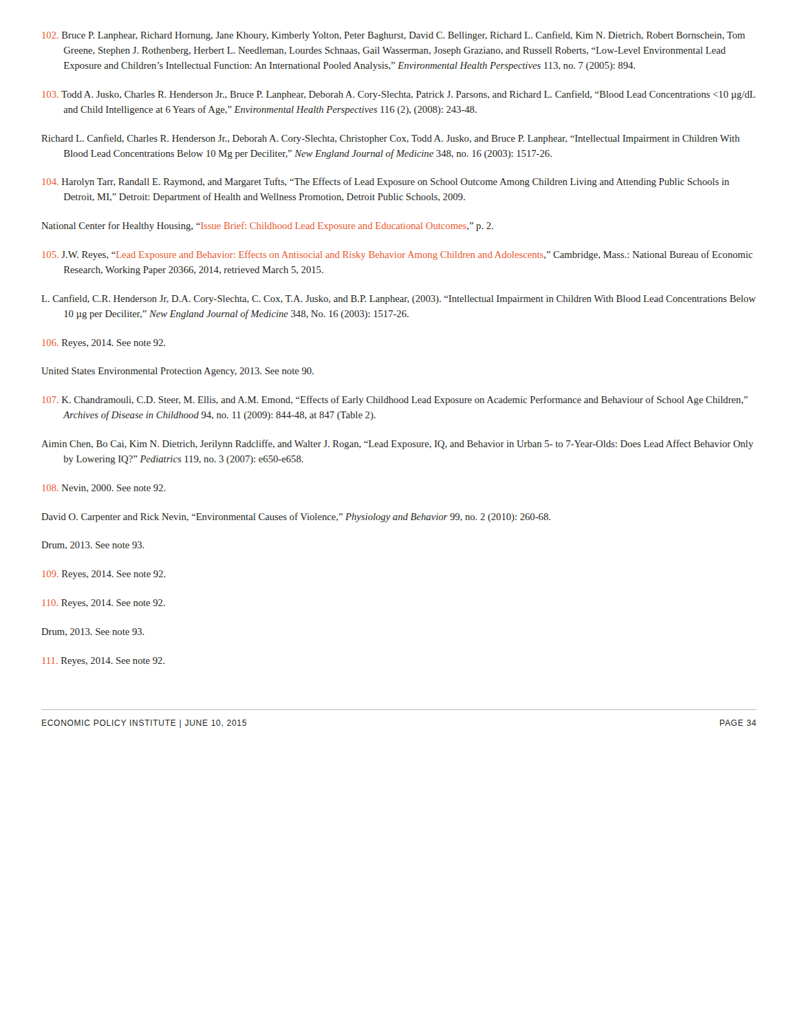102. Bruce P. Lanphear, Richard Hornung, Jane Khoury, Kimberly Yolton, Peter Baghurst, David C. Bellinger, Richard L. Canfield, Kim N. Dietrich, Robert Bornschein, Tom Greene, Stephen J. Rothenberg, Herbert L. Needleman, Lourdes Schnaas, Gail Wasserman, Joseph Graziano, and Russell Roberts, “Low-Level Environmental Lead Exposure and Children’s Intellectual Function: An International Pooled Analysis,” Environmental Health Perspectives 113, no. 7 (2005): 894.
103. Todd A. Jusko, Charles R. Henderson Jr., Bruce P. Lanphear, Deborah A. Cory-Slechta, Patrick J. Parsons, and Richard L. Canfield, “Blood Lead Concentrations <10 µg/dL and Child Intelligence at 6 Years of Age,” Environmental Health Perspectives 116 (2), (2008): 243-48.
Richard L. Canfield, Charles R. Henderson Jr., Deborah A. Cory-Slechta, Christopher Cox, Todd A. Jusko, and Bruce P. Lanphear, “Intellectual Impairment in Children With Blood Lead Concentrations Below 10 Mg per Deciliter,” New England Journal of Medicine 348, no. 16 (2003): 1517-26.
104. Harolyn Tarr, Randall E. Raymond, and Margaret Tufts, “The Effects of Lead Exposure on School Outcome Among Children Living and Attending Public Schools in Detroit, MI,” Detroit: Department of Health and Wellness Promotion, Detroit Public Schools, 2009.
National Center for Healthy Housing, “Issue Brief: Childhood Lead Exposure and Educational Outcomes,” p. 2.
105. J.W. Reyes, “Lead Exposure and Behavior: Effects on Antisocial and Risky Behavior Among Children and Adolescents,” Cambridge, Mass.: National Bureau of Economic Research, Working Paper 20366, 2014, retrieved March 5, 2015.
L. Canfield, C.R. Henderson Jr, D.A. Cory-Slechta, C. Cox, T.A. Jusko, and B.P. Lanphear, (2003). “Intellectual Impairment in Children With Blood Lead Concentrations Below 10 µg per Deciliter,” New England Journal of Medicine 348, No. 16 (2003): 1517-26.
106. Reyes, 2014. See note 92.
United States Environmental Protection Agency, 2013. See note 90.
107. K. Chandramouli, C.D. Steer, M. Ellis, and A.M. Emond, “Effects of Early Childhood Lead Exposure on Academic Performance and Behaviour of School Age Children,” Archives of Disease in Childhood 94, no. 11 (2009): 844-48, at 847 (Table 2).
Aimin Chen, Bo Cai, Kim N. Dietrich, Jerilynn Radcliffe, and Walter J. Rogan, “Lead Exposure, IQ, and Behavior in Urban 5- to 7-Year-Olds: Does Lead Affect Behavior Only by Lowering IQ?” Pediatrics 119, no. 3 (2007): e650-e658.
108. Nevin, 2000. See note 92.
David O. Carpenter and Rick Nevin, “Environmental Causes of Violence,” Physiology and Behavior 99, no. 2 (2010): 260-68.
Drum, 2013. See note 93.
109. Reyes, 2014. See note 92.
110. Reyes, 2014. See note 92.
Drum, 2013. See note 93.
111. Reyes, 2014. See note 92.
Economic Policy Institute | June 10, 2015
Page 34